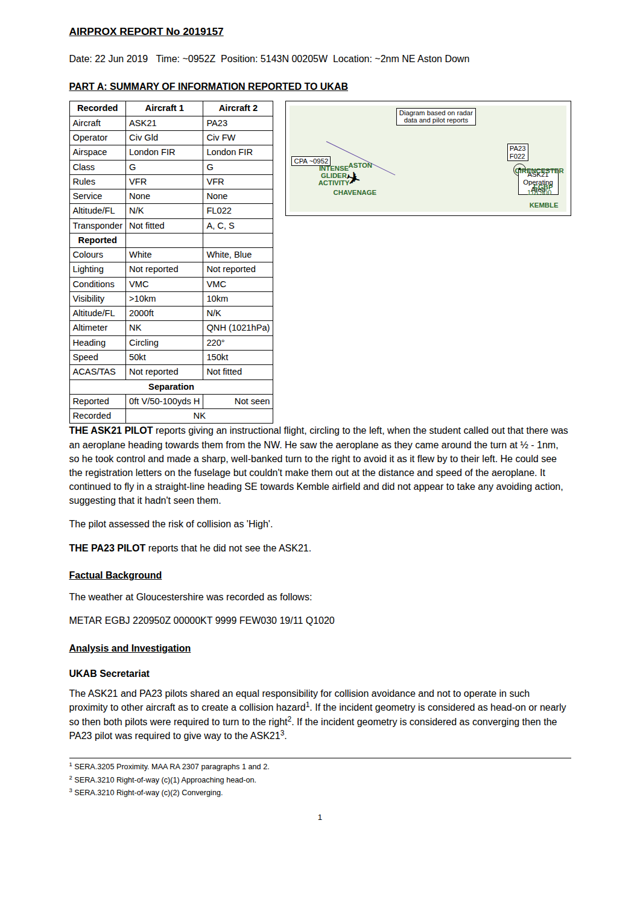AIRPROX REPORT No 2019157
Date: 22 Jun 2019 Time: ~0952Z Position: 5143N 00205W Location: ~2nm NE Aston Down
PART A: SUMMARY OF INFORMATION REPORTED TO UKAB
| Recorded | Aircraft 1 | Aircraft 2 |
| --- | --- | --- |
| Aircraft | ASK21 | PA23 |
| Operator | Civ Gld | Civ FW |
| Airspace | London FIR | London FIR |
| Class | G | G |
| Rules | VFR | VFR |
| Service | None | None |
| Altitude/FL | N/K | FL022 |
| Transponder | Not fitted | A, C, S |
| Reported | | |
| Colours | White | White, Blue |
| Lighting | Not reported | Not reported |
| Conditions | VMC | VMC |
| Visibility | >10km | 10km |
| Altitude/FL | 2000ft | N/K |
| Altimeter | NK | QNH (1021hPa) |
| Heading | Circling | 220° |
| Speed | 50kt | 150kt |
| ACAS/TAS | Not reported | Not fitted |
| Separation |
| Reported | 0ft V/50-100yds H | Not seen |
| Recorded | NK |
Diagram based on radar data and pilot reports
✈
PA23
F022
CPA ~0952
ASK21
Operating Area
INTENSE
GLIDER
ACTIVITY
ASTON
CHAVENAGE
CIRENCESTER
EGBP
118.900
KEMBLE
THE ASK21 PILOT reports giving an instructional flight, circling to the left, when the student called out that there was an aeroplane heading towards them from the NW. He saw the aeroplane as they came around the turn at ½ - 1nm, so he took control and made a sharp, well-banked turn to the right to avoid it as it flew by to their left. He could see the registration letters on the fuselage but couldn't make them out at the distance and speed of the aeroplane. It continued to fly in a straight-line heading SE towards Kemble airfield and did not appear to take any avoiding action, suggesting that it hadn't seen them.
The pilot assessed the risk of collision as 'High'.
THE PA23 PILOT reports that he did not see the ASK21.
Factual Background
The weather at Gloucestershire was recorded as follows:
METAR EGBJ 220950Z 00000KT 9999 FEW030 19/11 Q1020
Analysis and Investigation
UKAB Secretariat
The ASK21 and PA23 pilots shared an equal responsibility for collision avoidance and not to operate in such proximity to other aircraft as to create a collision hazard1. If the incident geometry is considered as head-on or nearly so then both pilots were required to turn to the right2. If the incident geometry is considered as converging then the PA23 pilot was required to give way to the ASK213.
1 SERA.3205 Proximity. MAA RA 2307 paragraphs 1 and 2.
2 SERA.3210 Right-of-way (c)(1) Approaching head-on.
3 SERA.3210 Right-of-way (c)(2) Converging.
1